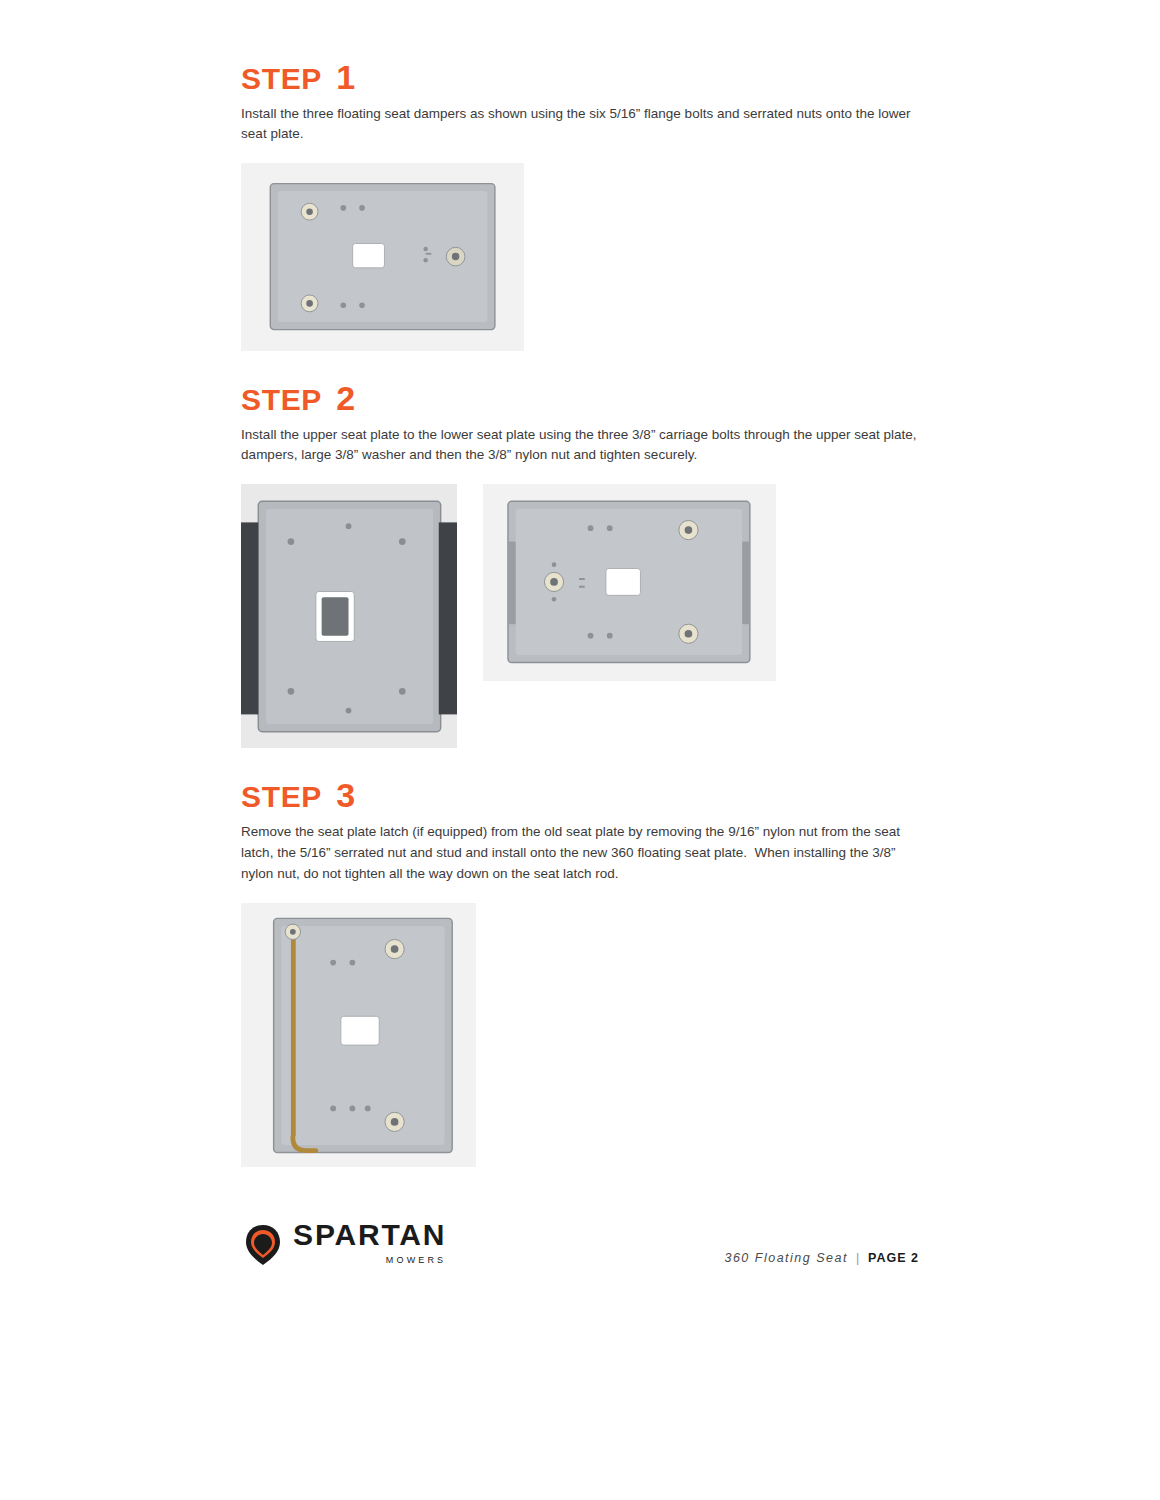Step 1
Install the three floating seat dampers as shown using the six 5/16” flange bolts and serrated nuts onto the lower seat plate.
Step 2
Install the upper seat plate to the lower seat plate using the three 3/8” carriage bolts through the upper seat plate, dampers, large 3/8” washer and then the 3/8” nylon nut and tighten securely.
Step 3
Remove the seat plate latch (if equipped) from the old seat plate by removing the 9/16” nylon nut from the seat latch, the 5/16” serrated nut and stud and install onto the new 360 floating seat plate. When installing the 3/8” nylon nut, do not tighten all the way down on the seat latch rod.
SPARTAN MOWERS
360 Floating Seat|PAGE 2